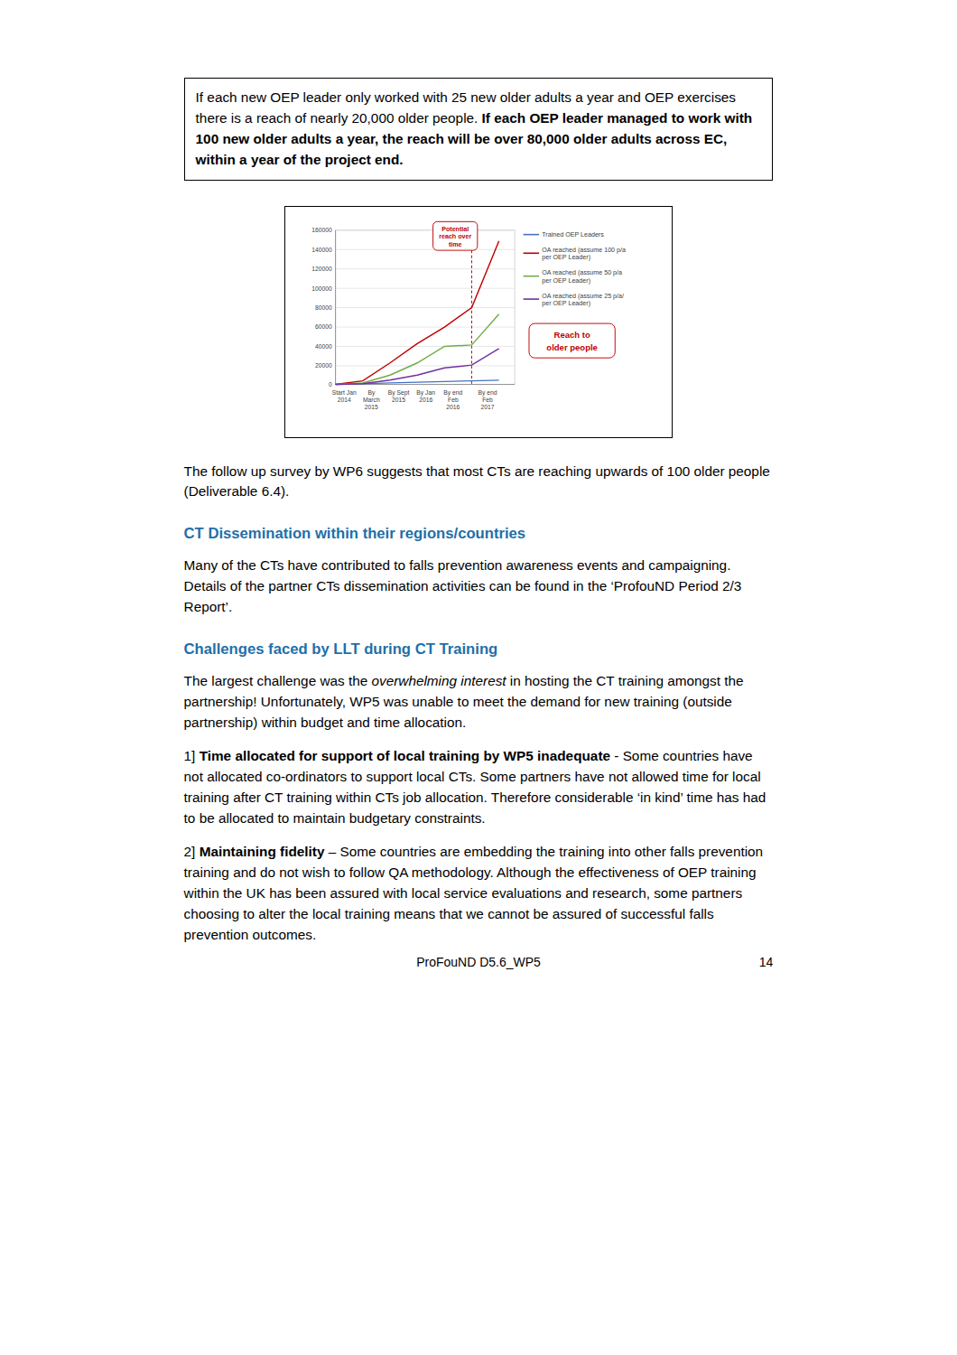If each new OEP leader only worked with 25 new older adults a year and OEP exercises there is a reach of nearly 20,000 older people. If each OEP leader managed to work with 100 new older adults a year, the reach will be over 80,000 older adults across EC, within a year of the project end.
160000 140000 120000 100000 80000 60000 40000 20000 0 Start Jan2014 ByMarch2015 By Sept2015 By Jan2016 By endFeb2016 By endFeb2017 Potential reach over time Trained OEP Leaders OA reached (assume 100 p/a per OEP Leader) OA reached (assume 50 p/a per OEP Leader) OA reached (assume 25 p/a/ per OEP Leader) Reach to older people
The follow up survey by WP6 suggests that most CTs are reaching upwards of 100 older people (Deliverable 6.4).
CT Dissemination within their regions/countries
Many of the CTs have contributed to falls prevention awareness events and campaigning. Details of the partner CTs dissemination activities can be found in the ‘ProfouND Period 2/3 Report’.
Challenges faced by LLT during CT Training
The largest challenge was the overwhelming interest in hosting the CT training amongst the partnership! Unfortunately, WP5 was unable to meet the demand for new training (outside partnership) within budget and time allocation.
1] Time allocated for support of local training by WP5 inadequate - Some countries have not allocated co-ordinators to support local CTs. Some partners have not allowed time for local training after CT training within CTs job allocation. Therefore considerable ‘in kind’ time has had to be allocated to maintain budgetary constraints.
2] Maintaining fidelity – Some countries are embedding the training into other falls prevention training and do not wish to follow QA methodology. Although the effectiveness of OEP training within the UK has been assured with local service evaluations and research, some partners choosing to alter the local training means that we cannot be assured of successful falls prevention outcomes.
ProFouND D5.6_WP5 14